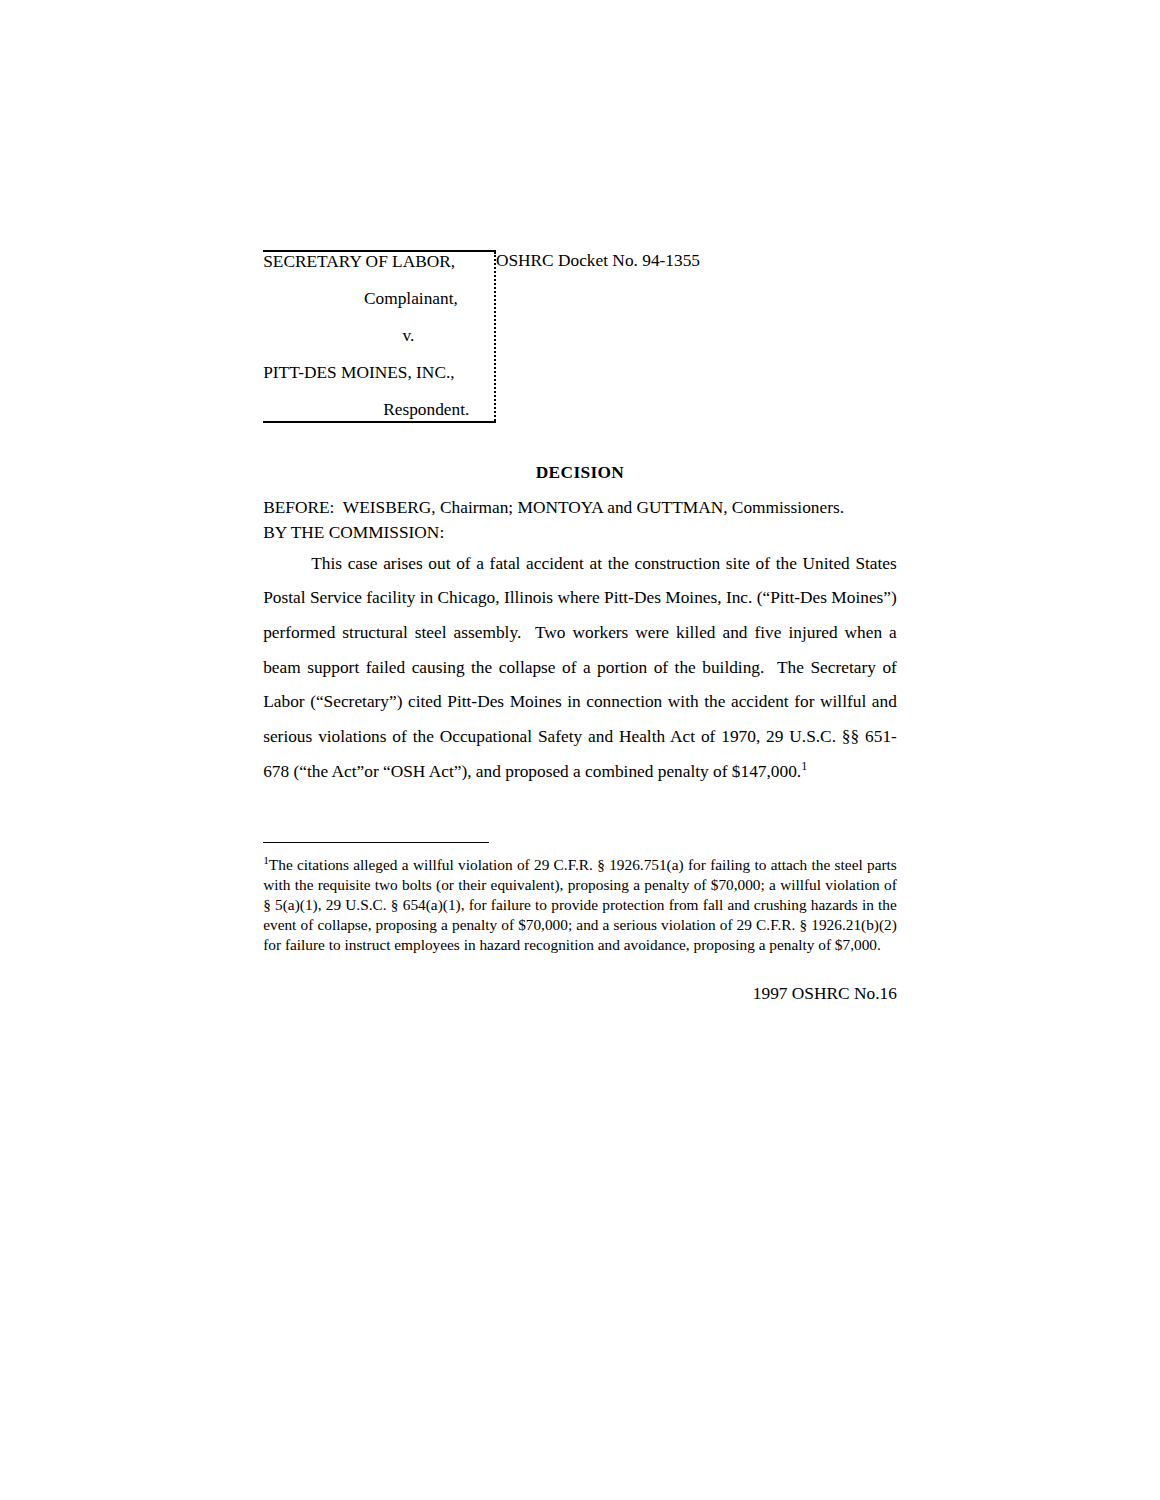| SECRETARY OF LABOR, Complainant, v. PITT-DES MOINES, INC., Respondent. | OSHRC Docket No. 94-1355 |
DECISION
BEFORE: WEISBERG, Chairman; MONTOYA and GUTTMAN, Commissioners.
BY THE COMMISSION:
This case arises out of a fatal accident at the construction site of the United States Postal Service facility in Chicago, Illinois where Pitt-Des Moines, Inc. (“Pitt-Des Moines”) performed structural steel assembly. Two workers were killed and five injured when a beam support failed causing the collapse of a portion of the building. The Secretary of Labor (“Secretary”) cited Pitt-Des Moines in connection with the accident for willful and serious violations of the Occupational Safety and Health Act of 1970, 29 U.S.C. §§ 651-678 (“the Act”or “OSH Act”), and proposed a combined penalty of $147,000.1
1The citations alleged a willful violation of 29 C.F.R. § 1926.751(a) for failing to attach the steel parts with the requisite two bolts (or their equivalent), proposing a penalty of $70,000; a willful violation of § 5(a)(1), 29 U.S.C. § 654(a)(1), for failure to provide protection from fall and crushing hazards in the event of collapse, proposing a penalty of $70,000; and a serious violation of 29 C.F.R. § 1926.21(b)(2) for failure to instruct employees in hazard recognition and avoidance, proposing a penalty of $7,000.
1997 OSHRC No.16